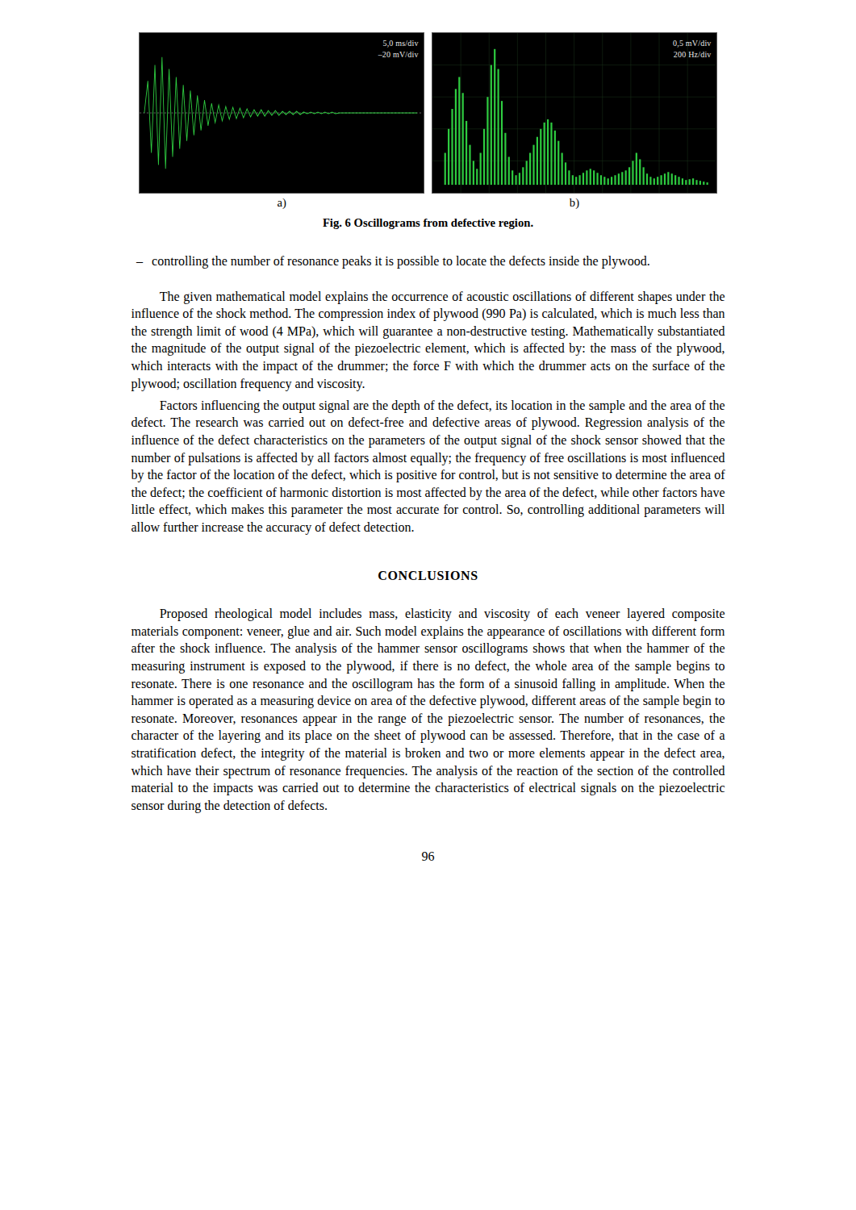5,0 ms/div –20 mV/div
0,5 mV/div 200 Hz/div
a) b)
Fig. 6 Oscillograms from defective region.
controlling the number of resonance peaks it is possible to locate the defects inside the plywood.
The given mathematical model explains the occurrence of acoustic oscillations of different shapes under the influence of the shock method. The compression index of plywood (990 Pa) is calculated, which is much less than the strength limit of wood (4 MPa), which will guarantee a non-destructive testing. Mathematically substantiated the magnitude of the output signal of the piezoelectric element, which is affected by: the mass of the plywood, which interacts with the impact of the drummer; the force F with which the drummer acts on the surface of the plywood; oscillation frequency and viscosity.
Factors influencing the output signal are the depth of the defect, its location in the sample and the area of the defect. The research was carried out on defect-free and defective areas of plywood. Regression analysis of the influence of the defect characteristics on the parameters of the output signal of the shock sensor showed that the number of pulsations is affected by all factors almost equally; the frequency of free oscillations is most influenced by the factor of the location of the defect, which is positive for control, but is not sensitive to determine the area of the defect; the coefficient of harmonic distortion is most affected by the area of the defect, while other factors have little effect, which makes this parameter the most accurate for control. So, controlling additional parameters will allow further increase the accuracy of defect detection.
CONCLUSIONS
Proposed rheological model includes mass, elasticity and viscosity of each veneer layered composite materials component: veneer, glue and air. Such model explains the appearance of oscillations with different form after the shock influence. The analysis of the hammer sensor oscillograms shows that when the hammer of the measuring instrument is exposed to the plywood, if there is no defect, the whole area of the sample begins to resonate. There is one resonance and the oscillogram has the form of a sinusoid falling in amplitude. When the hammer is operated as a measuring device on area of the defective plywood, different areas of the sample begin to resonate. Moreover, resonances appear in the range of the piezoelectric sensor. The number of resonances, the character of the layering and its place on the sheet of plywood can be assessed. Therefore, that in the case of a stratification defect, the integrity of the material is broken and two or more elements appear in the defect area, which have their spectrum of resonance frequencies. The analysis of the reaction of the section of the controlled material to the impacts was carried out to determine the characteristics of electrical signals on the piezoelectric sensor during the detection of defects.
96